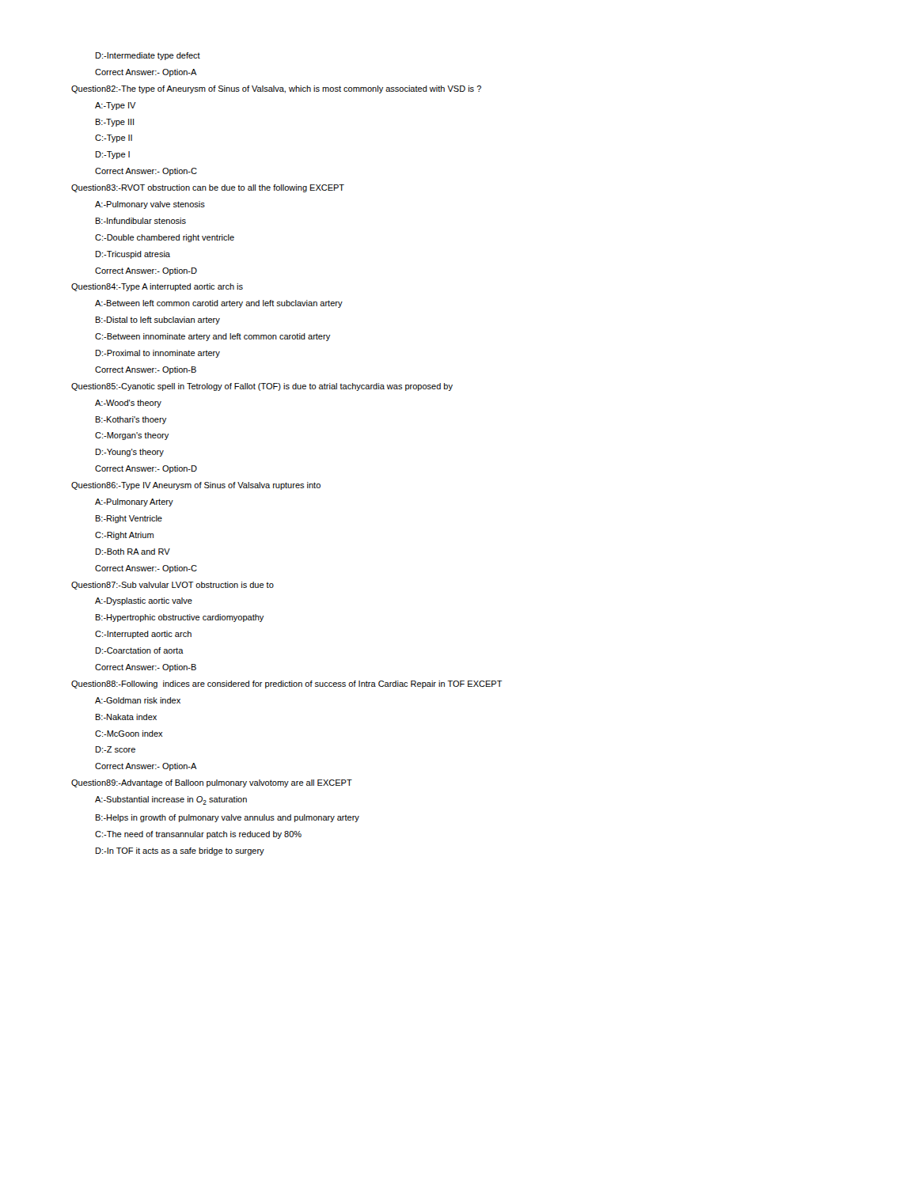D:-Intermediate type defect
Correct Answer:- Option-A
Question82:-The type of Aneurysm of Sinus of Valsalva, which is most commonly associated with VSD is ?
A:-Type IV
B:-Type III
C:-Type II
D:-Type I
Correct Answer:- Option-C
Question83:-RVOT obstruction can be due to all the following EXCEPT
A:-Pulmonary valve stenosis
B:-Infundibular stenosis
C:-Double chambered right ventricle
D:-Tricuspid atresia
Correct Answer:- Option-D
Question84:-Type A interrupted aortic arch is
A:-Between left common carotid artery and left subclavian artery
B:-Distal to left subclavian artery
C:-Between innominate artery and left common carotid artery
D:-Proximal to innominate artery
Correct Answer:- Option-B
Question85:-Cyanotic spell in Tetrology of Fallot (TOF) is due to atrial tachycardia was proposed by
A:-Wood's theory
B:-Kothari's thoery
C:-Morgan's theory
D:-Young's theory
Correct Answer:- Option-D
Question86:-Type IV Aneurysm of Sinus of Valsalva ruptures into
A:-Pulmonary Artery
B:-Right Ventricle
C:-Right Atrium
D:-Both RA and RV
Correct Answer:- Option-C
Question87:-Sub valvular LVOT obstruction is due to
A:-Dysplastic aortic valve
B:-Hypertrophic obstructive cardiomyopathy
C:-Interrupted aortic arch
D:-Coarctation of aorta
Correct Answer:- Option-B
Question88:-Following indices are considered for prediction of success of Intra Cardiac Repair in TOF EXCEPT
A:-Goldman risk index
B:-Nakata index
C:-McGoon index
D:-Z score
Correct Answer:- Option-A
Question89:-Advantage of Balloon pulmonary valvotomy are all EXCEPT
A:-Substantial increase in O2 saturation
B:-Helps in growth of pulmonary valve annulus and pulmonary artery
C:-The need of transannular patch is reduced by 80%
D:-In TOF it acts as a safe bridge to surgery